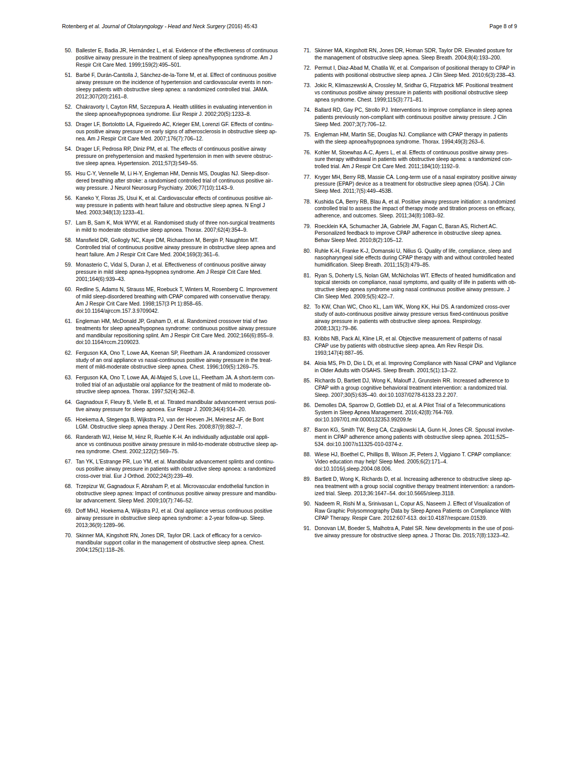Rotenberg et al. Journal of Otolaryngology - Head and Neck Surgery (2016) 45:43
Page 8 of 9
50. Ballester E, Badia JR, Hernández L, et al. Evidence of the effectiveness of continuous positive airway pressure in the treatment of sleep apnea/hypopnea syndrome. Am J Respir Crit Care Med. 1999;159(2):495–501.
51. Barbé F, Durán-Cantolla J, Sánchez-de-la-Torre M, et al. Effect of continuous positive airway pressure on the incidence of hypertension and cardiovascular events in nonsleepy patients with obstructive sleep apnea: a randomized controlled trial. JAMA. 2012;307(20):2161–8.
52. Chakravorty I, Cayton RM, Szczepura A. Health utilities in evaluating intervention in the sleep apnoea/hypopnoea syndrome. Eur Respir J. 2002;20(5):1233–8.
53. Drager LF, Bortolotto LA, Figueiredo AC, Krieger EM, Lorenzi GF. Effects of continuous positive airway pressure on early signs of atherosclerosis in obstructive sleep apnea. Am J Respir Crit Care Med. 2007;176(7):706–12.
54. Drager LF, Pedrosa RP, Diniz PM, et al. The effects of continuous positive airway pressure on prehypertension and masked hypertension in men with severe obstructive sleep apnea. Hypertension. 2011;57(3):549–55.
55. Hsu C-Y, Vennelle M, Li H-Y, Engleman HM, Dennis MS, Douglas NJ. Sleep-disordered breathing after stroke: a randomised controlled trial of continuous positive airway pressure. J Neurol Neurosurg Psychiatry. 2006;77(10):1143–9.
56. Kaneko Y, Floras JS, Usui K, et al. Cardiovascular effects of continuous positive airway pressure in patients with heart failure and obstructive sleep apnea. N Engl J Med. 2003;348(13):1233–41.
57. Lam B, Sam K, Mok WYW, et al. Randomised study of three non-surgical treatments in mild to moderate obstructive sleep apnoea. Thorax. 2007;62(4):354–9.
58. Mansfield DR, Gollogly NC, Kaye DM, Richardson M, Bergin P, Naughton MT. Controlled trial of continuous positive airway pressure in obstructive sleep apnea and heart failure. Am J Respir Crit Care Med. 2004;169(3):361–6.
59. Monasterio C, Vidal S, Duran J, et al. Effectiveness of continuous positive airway pressure in mild sleep apnea-hypopnea syndrome. Am J Respir Crit Care Med. 2001;164(6):939–43.
60. Redline S, Adams N, Strauss ME, Roebuck T, Winters M, Rosenberg C. Improvement of mild sleep-disordered breathing with CPAP compared with conservative therapy. Am J Respir Crit Care Med. 1998;157(3 Pt 1):858–65. doi:10.1164/ajrccm.157.3.9709042.
61. Engleman HM, McDonald JP, Graham D, et al. Randomized crossover trial of two treatments for sleep apnea/hypopnea syndrome: continuous positive airway pressure and mandibular repositioning splint. Am J Respir Crit Care Med. 2002;166(6):855–9. doi:10.1164/rccm.2109023.
62. Ferguson KA, Ono T, Lowe AA, Keenan SP, Fleetham JA. A randomized crossover study of an oral appliance vs nasal-continuous positive airway pressure in the treatment of mild-moderate obstructive sleep apnea. Chest. 1996;109(5):1269–75.
63. Ferguson KA, Ono T, Lowe AA, Al-Majed S, Love LL, Fleetham JA. A short-term controlled trial of an adjustable oral appliance for the treatment of mild to moderate obstructive sleep apnoea. Thorax. 1997;52(4):362–8.
64. Gagnadoux F, Fleury B, Vielle B, et al. Titrated mandibular advancement versus positive airway pressure for sleep apnoea. Eur Respir J. 2009;34(4):914–20.
65. Hoekema A, Stegenga B, Wijkstra PJ, van der Hoeven JH, Meinesz AF, de Bont LGM. Obstructive sleep apnea therapy. J Dent Res. 2008;87(9):882–7.
66. Randerath WJ, Heise M, Hinz R, Ruehle K-H. An individually adjustable oral appliance vs continuous positive airway pressure in mild-to-moderate obstructive sleep apnea syndrome. Chest. 2002;122(2):569–75.
67. Tan YK, L'Estrange PR, Luo YM, et al. Mandibular advancement splints and continuous positive airway pressure in patients with obstructive sleep apnoea: a randomized cross-over trial. Eur J Orthod. 2002;24(3):239–49.
68. Trzepizur W, Gagnadoux F, Abraham P, et al. Microvascular endothelial function in obstructive sleep apnea: Impact of continuous positive airway pressure and mandibular advancement. Sleep Med. 2009;10(7):746–52.
69. Doff MHJ, Hoekema A, Wijkstra PJ, et al. Oral appliance versus continuous positive airway pressure in obstructive sleep apnea syndrome: a 2-year follow-up. Sleep. 2013;36(9):1289–96.
70. Skinner MA, Kingshott RN, Jones DR, Taylor DR. Lack of efficacy for a cervicomandibular support collar in the management of obstructive sleep apnea. Chest. 2004;125(1):118–26.
71. Skinner MA, Kingshott RN, Jones DR, Homan SDR, Taylor DR. Elevated posture for the management of obstructive sleep apnea. Sleep Breath. 2004;8(4):193–200.
72. Permut I, Diaz-Abad M, Chatila W, et al. Comparison of positional therapy to CPAP in patients with positional obstructive sleep apnea. J Clin Sleep Med. 2010;6(3):238–43.
73. Jokic R, Klimaszewski A, Crossley M, Sridhar G, Fitzpatrick MF. Positional treatment vs continuous positive airway pressure in patients with positional obstructive sleep apnea syndrome. Chest. 1999;115(3):771–81.
74. Ballard RD, Gay PC, Strollo PJ. Interventions to improve compliance in sleep apnea patients previously non-compliant with continuous positive airway pressure. J Clin Sleep Med. 2007;3(7):706–12.
75. Engleman HM, Martin SE, Douglas NJ. Compliance with CPAP therapy in patients with the sleep apnoea/hypopnoea syndrome. Thorax. 1994;49(3):263–6.
76. Kohler M, Stoewhas A-C, Ayers L, et al. Effects of continuous positive airway pressure therapy withdrawal in patients with obstructive sleep apnea: a randomized controlled trial. Am J Respir Crit Care Med. 2011;184(10):1192–9.
77. Kryger MH, Berry RB, Massie CA. Long-term use of a nasal expiratory positive airway pressure (EPAP) device as a treatment for obstructive sleep apnea (OSA). J Clin Sleep Med. 2011;7(5):449–453B.
78. Kushida CA, Berry RB, Blau A, et al. Positive airway pressure initiation: a randomized controlled trial to assess the impact of therapy mode and titration process on efficacy, adherence, and outcomes. Sleep. 2011;34(8):1083–92.
79. Roecklein KA, Schumacher JA, Gabriele JM, Fagan C, Baran AS, Richert AC. Personalized feedback to improve CPAP adherence in obstructive sleep apnea. Behav Sleep Med. 2010;8(2):105–12.
80. Ruhle K-H, Franke K-J, Domanski U, Nilius G. Quality of life, compliance, sleep and nasopharyngeal side effects during CPAP therapy with and without controlled heated humidification. Sleep Breath. 2011;15(3):479–85.
81. Ryan S, Doherty LS, Nolan GM, McNicholas WT. Effects of heated humidification and topical steroids on compliance, nasal symptoms, and quality of life in patients with obstructive sleep apnea syndrome using nasal continuous positive airway pressure. J Clin Sleep Med. 2009;5(5):422–7.
82. To KW, Chan WC, Choo KL, Lam WK, Wong KK, Hui DS. A randomized cross-over study of auto-continuous positive airway pressure versus fixed-continuous positive airway pressure in patients with obstructive sleep apnoea. Respirology. 2008;13(1):79–86.
83. Kribbs NB, Pack AI, Kline LR, et al. Objective measurement of patterns of nasal CPAP use by patients with obstructive sleep apnea. Am Rev Respir Dis. 1993;147(4):887–95.
84. Aloia MS, Ph D, Dio L Di, et al. Improving Compliance with Nasal CPAP and Vigilance in Older Adults with OSAHS. Sleep Breath. 2001;5(1):13–22.
85. Richards D, Bartlett DJ, Wong K, Malouff J, Grunstein RR. Increased adherence to CPAP with a group cognitive behavioral treatment intervention: a randomized trial. Sleep. 2007;30(5):635–40. doi:10.1037/0278-6133.23.2.207.
86. Demolles DA, Sparrow D, Gottlieb DJ, et al. A Pilot Trial of a Telecommunications System in Sleep Apnea Management. 2016;42(8):764-769. doi:10.1097/01.mlr.0000132353.99209.fe
87. Baron KG, Smith TW, Berg CA, Czajkowski LA, Gunn H, Jones CR. Spousal involvement in CPAP adherence among patients with obstructive sleep apnea. 2011;525–534. doi:10.1007/s11325-010-0374-z.
88. Wiese HJ, Boethel C, Phillips B, Wilson JF, Peters J, Viggiano T. CPAP compliance: Video education may help! Sleep Med. 2005;6(2):171–4. doi:10.1016/j.sleep.2004.08.006.
89. Bartlett D, Wong K, Richards D, et al. Increasing adherence to obstructive sleep apnea treatment with a group social cognitive therapy treatment intervention: a randomized trial. Sleep. 2013;36:1647–54. doi:10.5665/sleep.3118.
90. Nadeem R, Rishi M a, Srinivasan L, Copur AS, Naseem J. Effect of Visualization of Raw Graphic Polysomnography Data by Sleep Apnea Patients on Compliance With CPAP Therapy. Respir Care. 2012:607-613. doi:10.4187/respcare.01539.
91. Donovan LM, Boeder S, Malhotra A, Patel SR. New developments in the use of positive airway pressure for obstructive sleep apnea. J Thorac Dis. 2015;7(8):1323–42.